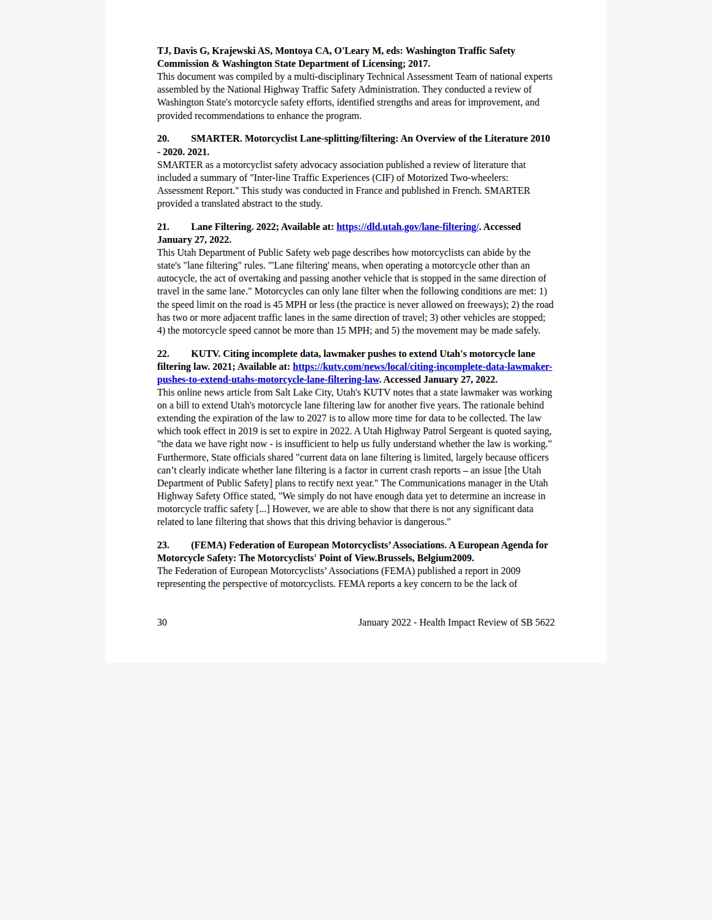TJ, Davis G, Krajewski AS, Montoya CA, O'Leary M, eds: Washington Traffic Safety Commission & Washington State Department of Licensing; 2017.
This document was compiled by a multi-disciplinary Technical Assessment Team of national experts assembled by the National Highway Traffic Safety Administration. They conducted a review of Washington State's motorcycle safety efforts, identified strengths and areas for improvement, and provided recommendations to enhance the program.
20. SMARTER. Motorcyclist Lane-splitting/filtering: An Overview of the Literature 2010 - 2020. 2021.
SMARTER as a motorcyclist safety advocacy association published a review of literature that included a summary of "Inter-line Traffic Experiences (CIF) of Motorized Two-wheelers: Assessment Report." This study was conducted in France and published in French. SMARTER provided a translated abstract to the study.
21. Lane Filtering. 2022; Available at: https://dld.utah.gov/lane-filtering/. Accessed January 27, 2022.
This Utah Department of Public Safety web page describes how motorcyclists can abide by the state's "lane filtering" rules. "'Lane filtering' means, when operating a motorcycle other than an autocycle, the act of overtaking and passing another vehicle that is stopped in the same direction of travel in the same lane." Motorcycles can only lane filter when the following conditions are met: 1) the speed limit on the road is 45 MPH or less (the practice is never allowed on freeways); 2) the road has two or more adjacent traffic lanes in the same direction of travel; 3) other vehicles are stopped; 4) the motorcycle speed cannot be more than 15 MPH; and 5) the movement may be made safely.
22. KUTV. Citing incomplete data, lawmaker pushes to extend Utah's motorcycle lane filtering law. 2021; Available at: https://kutv.com/news/local/citing-incomplete-data-lawmaker-pushes-to-extend-utahs-motorcycle-lane-filtering-law. Accessed January 27, 2022.
This online news article from Salt Lake City, Utah's KUTV notes that a state lawmaker was working on a bill to extend Utah's motorcycle lane filtering law for another five years. The rationale behind extending the expiration of the law to 2027 is to allow more time for data to be collected. The law which took effect in 2019 is set to expire in 2022. A Utah Highway Patrol Sergeant is quoted saying, "the data we have right now - is insufficient to help us fully understand whether the law is working." Furthermore, State officials shared "current data on lane filtering is limited, largely because officers can’t clearly indicate whether lane filtering is a factor in current crash reports – an issue [the Utah Department of Public Safety] plans to rectify next year." The Communications manager in the Utah Highway Safety Office stated, "We simply do not have enough data yet to determine an increase in motorcycle traffic safety [...] However, we are able to show that there is not any significant data related to lane filtering that shows that this driving behavior is dangerous."
23. (FEMA) Federation of European Motorcyclists’ Associations. A European Agenda for Motorcycle Safety: The Motorcyclists' Point of View.Brussels, Belgium2009.
The Federation of European Motorcyclists’ Associations (FEMA) published a report in 2009 representing the perspective of motorcyclists. FEMA reports a key concern to be the lack of
30 January 2022 - Health Impact Review of SB 5622